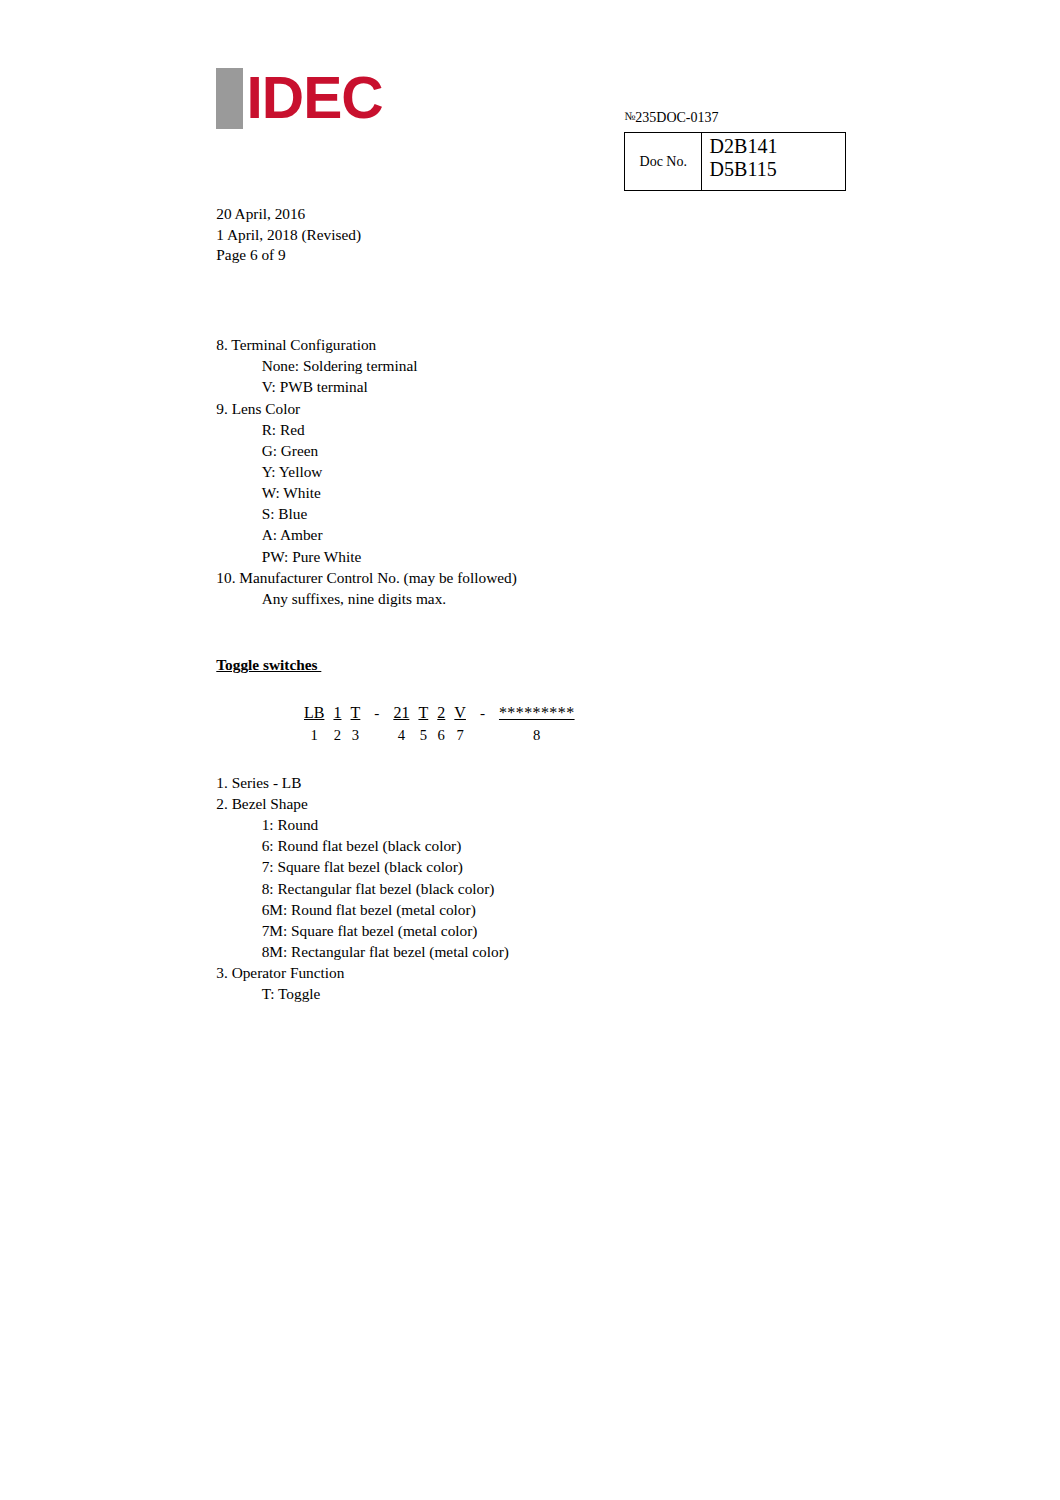IDEC
№235DOC-0137
Doc No.
D2B141
D5B115
20 April, 2016
1 April, 2018 (Revised)
Page 6 of 9
8. Terminal Configuration
None: Soldering terminal
V: PWB terminal
9. Lens Color
R: Red
G: Green
Y: Yellow
W: White
S: Blue
A: Amber
PW: Pure White
10. Manufacturer Control No. (may be followed)
Any suffixes, nine digits max.
Toggle switches
| LB | 1 | T | - | 21 | T | 2 | V | - | ********* |
| 1 | 2 | 3 | | 4 | 5 | 6 | 7 | | 8 |
1. Series - LB
2. Bezel Shape
1: Round
6: Round flat bezel (black color)
7: Square flat bezel (black color)
8: Rectangular flat bezel (black color)
6M: Round flat bezel (metal color)
7M: Square flat bezel (metal color)
8M: Rectangular flat bezel (metal color)
3. Operator Function
T: Toggle